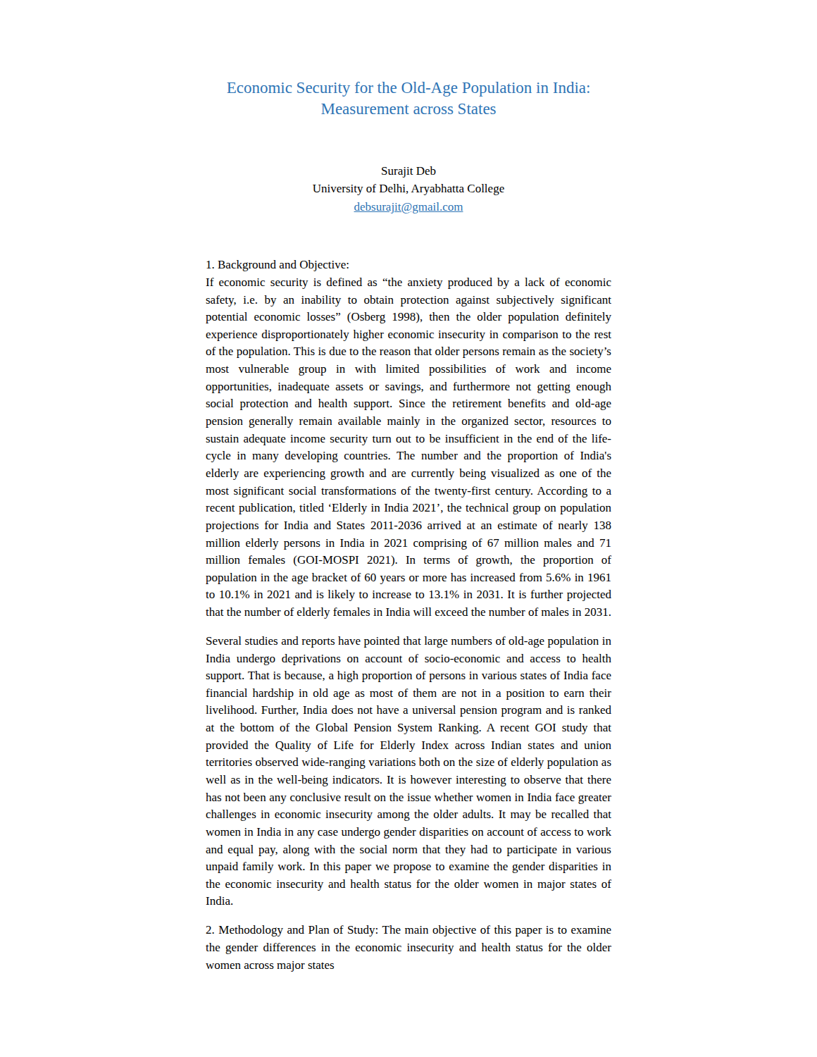Economic Security for the Old-Age Population in India: Measurement across States
Surajit Deb University of Delhi, Aryabhatta College debsurajit@gmail.com
1. Background and Objective:
If economic security is defined as “the anxiety produced by a lack of economic safety, i.e. by an inability to obtain protection against subjectively significant potential economic losses” (Osberg 1998), then the older population definitely experience disproportionately higher economic insecurity in comparison to the rest of the population. This is due to the reason that older persons remain as the society’s most vulnerable group in with limited possibilities of work and income opportunities, inadequate assets or savings, and furthermore not getting enough social protection and health support. Since the retirement benefits and old-age pension generally remain available mainly in the organized sector, resources to sustain adequate income security turn out to be insufficient in the end of the life-cycle in many developing countries. The number and the proportion of India's elderly are experiencing growth and are currently being visualized as one of the most significant social transformations of the twenty-first century. According to a recent publication, titled ‘Elderly in India 2021’, the technical group on population projections for India and States 2011-2036 arrived at an estimate of nearly 138 million elderly persons in India in 2021 comprising of 67 million males and 71 million females (GOI-MOSPI 2021). In terms of growth, the proportion of population in the age bracket of 60 years or more has increased from 5.6% in 1961 to 10.1% in 2021 and is likely to increase to 13.1% in 2031. It is further projected that the number of elderly females in India will exceed the number of males in 2031.
Several studies and reports have pointed that large numbers of old-age population in India undergo deprivations on account of socio-economic and access to health support. That is because, a high proportion of persons in various states of India face financial hardship in old age as most of them are not in a position to earn their livelihood. Further, India does not have a universal pension program and is ranked at the bottom of the Global Pension System Ranking. A recent GOI study that provided the Quality of Life for Elderly Index across Indian states and union territories observed wide-ranging variations both on the size of elderly population as well as in the well-being indicators. It is however interesting to observe that there has not been any conclusive result on the issue whether women in India face greater challenges in economic insecurity among the older adults. It may be recalled that women in India in any case undergo gender disparities on account of access to work and equal pay, along with the social norm that they had to participate in various unpaid family work. In this paper we propose to examine the gender disparities in the economic insecurity and health status for the older women in major states of India.
2. Methodology and Plan of Study: The main objective of this paper is to examine the gender differences in the economic insecurity and health status for the older women across major states